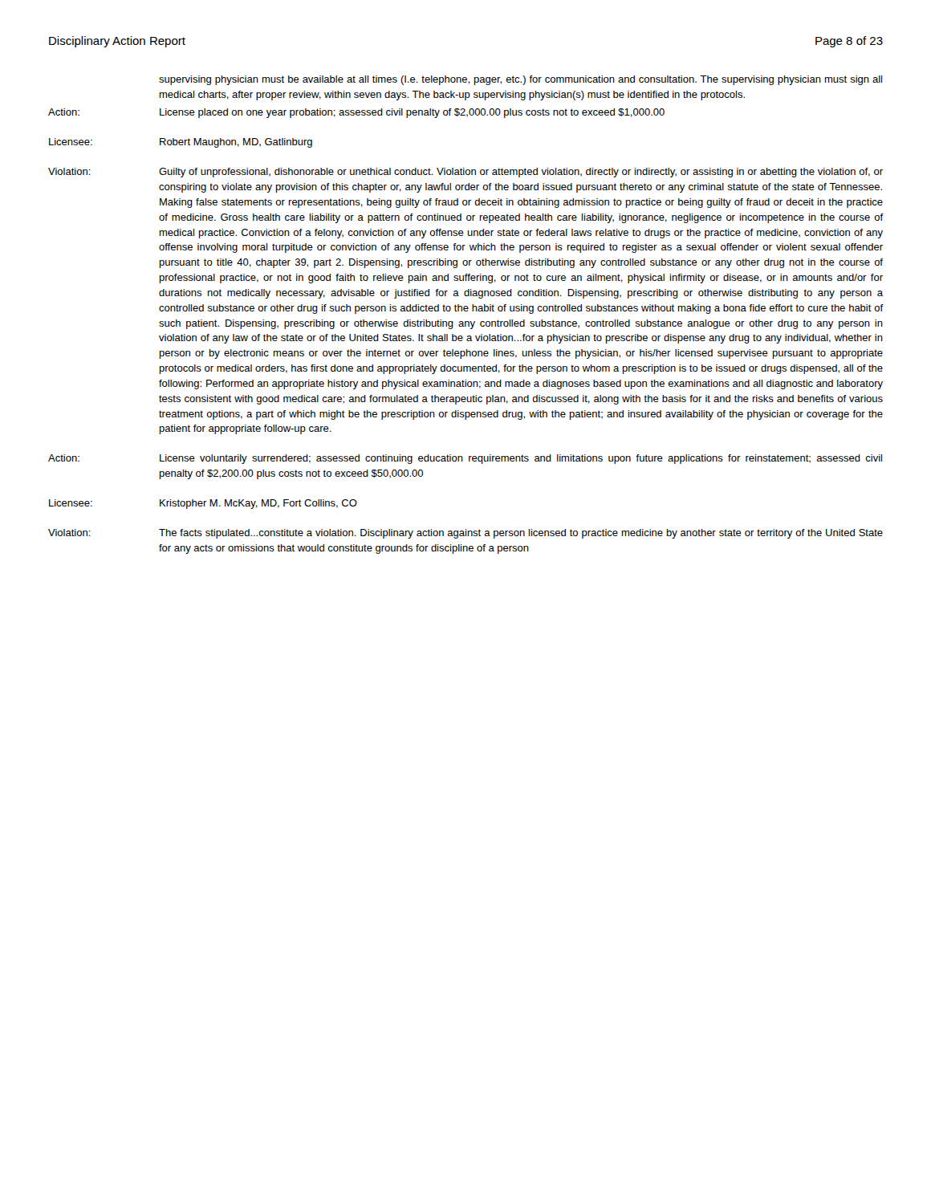Disciplinary Action Report Page 8 of 23
supervising physician must be available at all times (I.e. telephone, pager, etc.) for communication and consultation. The supervising physician must sign all medical charts, after proper review, within seven days. The back-up supervising physician(s) must be identified in the protocols.
Action:
License placed on one year probation; assessed civil penalty of $2,000.00 plus costs not to exceed $1,000.00
Licensee:
Robert Maughon, MD, Gatlinburg
Violation:
Guilty of unprofessional, dishonorable or unethical conduct. Violation or attempted violation, directly or indirectly, or assisting in or abetting the violation of, or conspiring to violate any provision of this chapter or, any lawful order of the board issued pursuant thereto or any criminal statute of the state of Tennessee. Making false statements or representations, being guilty of fraud or deceit in obtaining admission to practice or being guilty of fraud or deceit in the practice of medicine. Gross health care liability or a pattern of continued or repeated health care liability, ignorance, negligence or incompetence in the course of medical practice. Conviction of a felony, conviction of any offense under state or federal laws relative to drugs or the practice of medicine, conviction of any offense involving moral turpitude or conviction of any offense for which the person is required to register as a sexual offender or violent sexual offender pursuant to title 40, chapter 39, part 2. Dispensing, prescribing or otherwise distributing any controlled substance or any other drug not in the course of professional practice, or not in good faith to relieve pain and suffering, or not to cure an ailment, physical infirmity or disease, or in amounts and/or for durations not medically necessary, advisable or justified for a diagnosed condition. Dispensing, prescribing or otherwise distributing to any person a controlled substance or other drug if such person is addicted to the habit of using controlled substances without making a bona fide effort to cure the habit of such patient. Dispensing, prescribing or otherwise distributing any controlled substance, controlled substance analogue or other drug to any person in violation of any law of the state or of the United States. It shall be a violation...for a physician to prescribe or dispense any drug to any individual, whether in person or by electronic means or over the internet or over telephone lines, unless the physician, or his/her licensed supervisee pursuant to appropriate protocols or medical orders, has first done and appropriately documented, for the person to whom a prescription is to be issued or drugs dispensed, all of the following: Performed an appropriate history and physical examination; and made a diagnoses based upon the examinations and all diagnostic and laboratory tests consistent with good medical care; and formulated a therapeutic plan, and discussed it, along with the basis for it and the risks and benefits of various treatment options, a part of which might be the prescription or dispensed drug, with the patient; and insured availability of the physician or coverage for the patient for appropriate follow-up care.
Action:
License voluntarily surrendered; assessed continuing education requirements and limitations upon future applications for reinstatement; assessed civil penalty of $2,200.00 plus costs not to exceed $50,000.00
Licensee:
Kristopher M. McKay, MD, Fort Collins, CO
Violation:
The facts stipulated...constitute a violation. Disciplinary action against a person licensed to practice medicine by another state or territory of the United State for any acts or omissions that would constitute grounds for discipline of a person